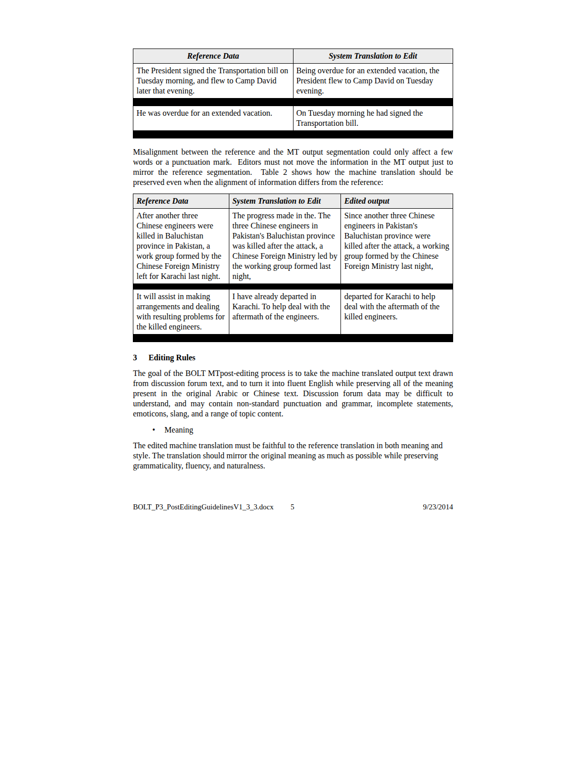| Reference Data | System Translation to Edit |
| --- | --- |
| The President signed the Transportation bill on Tuesday morning, and flew to Camp David later that evening. | Being overdue for an extended vacation, the President flew to Camp David on Tuesday evening. |
| He was overdue for an extended vacation. | On Tuesday morning he had signed the Transportation bill. |
Misalignment between the reference and the MT output segmentation could only affect a few words or a punctuation mark. Editors must not move the information in the MT output just to mirror the reference segmentation. Table 2 shows how the machine translation should be preserved even when the alignment of information differs from the reference:
| Reference Data | System Translation to Edit | Edited output |
| After another three Chinese engineers were killed in Baluchistan province in Pakistan, a work group formed by the Chinese Foreign Ministry left for Karachi last night. | The progress made in the. The three Chinese engineers in Pakistan's Baluchistan province was killed after the attack, a Chinese Foreign Ministry led by the working group formed last night, | Since another three Chinese engineers in Pakistan's Baluchistan province were killed after the attack, a working group formed by the Chinese Foreign Ministry last night, |
| It will assist in making arrangements and dealing with resulting problems for the killed engineers. | I have already departed in Karachi. To help deal with the aftermath of the engineers. | departed for Karachi to help deal with the aftermath of the killed engineers. |
3 Editing Rules
The goal of the BOLT MTpost-editing process is to take the machine translated output text drawn from discussion forum text, and to turn it into fluent English while preserving all of the meaning present in the original Arabic or Chinese text. Discussion forum data may be difficult to understand, and may contain non-standard punctuation and grammar, incomplete statements, emoticons, slang, and a range of topic content.
Meaning
The edited machine translation must be faithful to the reference translation in both meaning and style. The translation should mirror the original meaning as much as possible while preserving grammaticality, fluency, and naturalness.
BOLT_P3_PostEditingGuidelinesV1_3_3.docx 5 9/23/2014